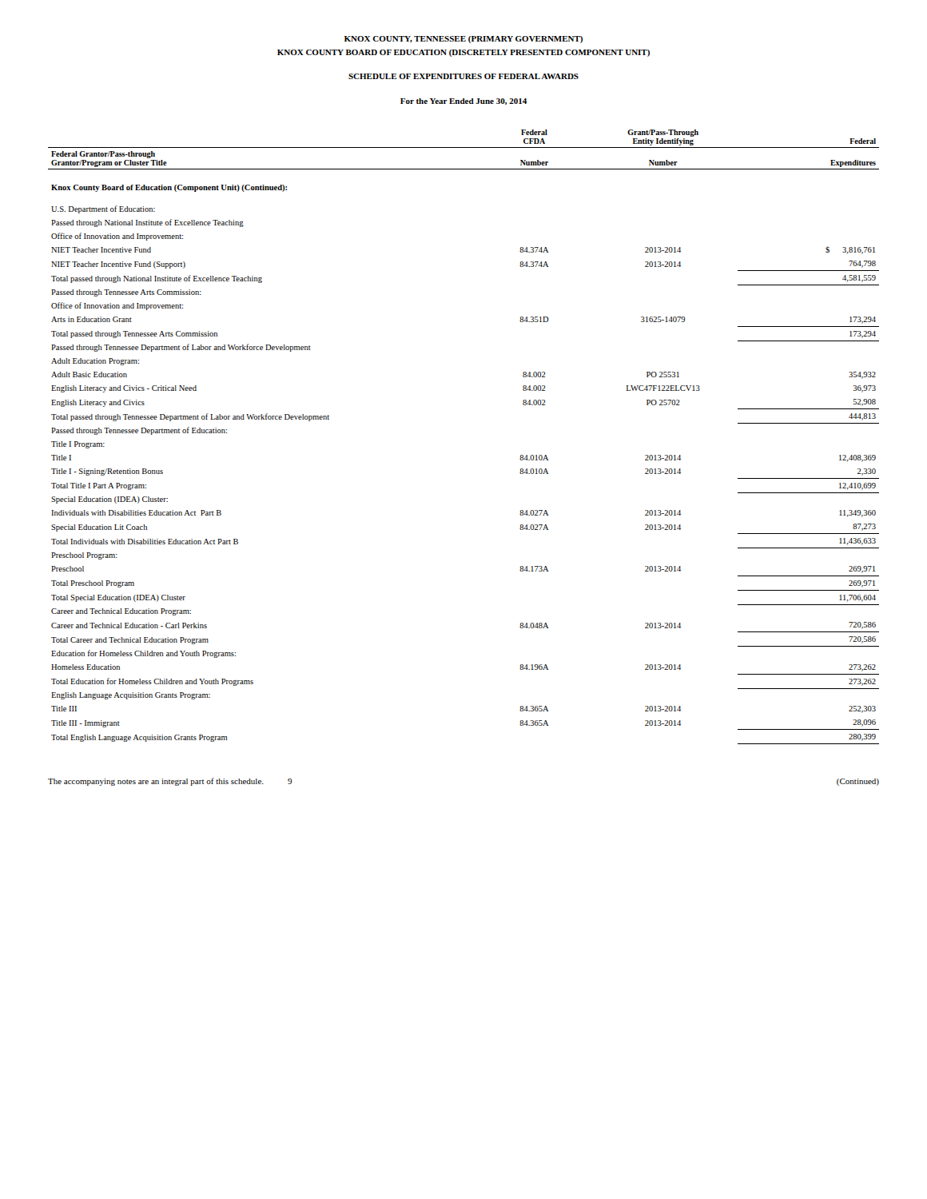KNOX COUNTY, TENNESSEE (PRIMARY GOVERNMENT)
KNOX COUNTY BOARD OF EDUCATION (DISCRETELY PRESENTED COMPONENT UNIT)
SCHEDULE OF EXPENDITURES OF FEDERAL AWARDS
For the Year Ended June 30, 2014
| | Federal CFDA | Grant/Pass-Through Entity Identifying | Federal |
| --- | --- | --- | --- |
| Federal Grantor/Pass-through Grantor/Program or Cluster Title | Number | Number | Expenditures |
| Knox County Board of Education (Component Unit) (Continued): | | | |
| U.S. Department of Education: | | | |
| Passed through National Institute of Excellence Teaching | | | |
| Office of Innovation and Improvement: | | | |
| NIET Teacher Incentive Fund | 84.374A | 2013-2014 | $ 3,816,761 |
| NIET Teacher Incentive Fund (Support) | 84.374A | 2013-2014 | 764,798 |
| Total passed through National Institute of Excellence Teaching | | | 4,581,559 |
| Passed through Tennessee Arts Commission: | | | |
| Office of Innovation and Improvement: | | | |
| Arts in Education Grant | 84.351D | 31625-14079 | 173,294 |
| Total passed through Tennessee Arts Commission | | | 173,294 |
| Passed through Tennessee Department of Labor and Workforce Development | | | |
| Adult Education Program: | | | |
| Adult Basic Education | 84.002 | PO 25531 | 354,932 |
| English Literacy and Civics - Critical Need | 84.002 | LWC47F122ELCV13 | 36,973 |
| English Literacy and Civics | 84.002 | PO 25702 | 52,908 |
| Total passed through Tennessee Department of Labor and Workforce Development | | | 444,813 |
| Passed through Tennessee Department of Education: | | | |
| Title I Program: | | | |
| Title I | 84.010A | 2013-2014 | 12,408,369 |
| Title I - Signing/Retention Bonus | 84.010A | 2013-2014 | 2,330 |
| Total Title I Part A Program: | | | 12,410,699 |
| Special Education (IDEA) Cluster: | | | |
| Individuals with Disabilities Education Act Part B | 84.027A | 2013-2014 | 11,349,360 |
| Special Education Lit Coach | 84.027A | 2013-2014 | 87,273 |
| Total Individuals with Disabilities Education Act Part B | | | 11,436,633 |
| Preschool Program: | | | |
| Preschool | 84.173A | 2013-2014 | 269,971 |
| Total Preschool Program | | | 269,971 |
| Total Special Education (IDEA) Cluster | | | 11,706,604 |
| Career and Technical Education Program: | | | |
| Career and Technical Education - Carl Perkins | 84.048A | 2013-2014 | 720,586 |
| Total Career and Technical Education Program | | | 720,586 |
| Education for Homeless Children and Youth Programs: | | | |
| Homeless Education | 84.196A | 2013-2014 | 273,262 |
| Total Education for Homeless Children and Youth Programs | | | 273,262 |
| English Language Acquisition Grants Program: | | | |
| Title III | 84.365A | 2013-2014 | 252,303 |
| Title III - Immigrant | 84.365A | 2013-2014 | 28,096 |
| Total English Language Acquisition Grants Program | | | 280,399 |
The accompanying notes are an integral part of this schedule.9
(Continued)